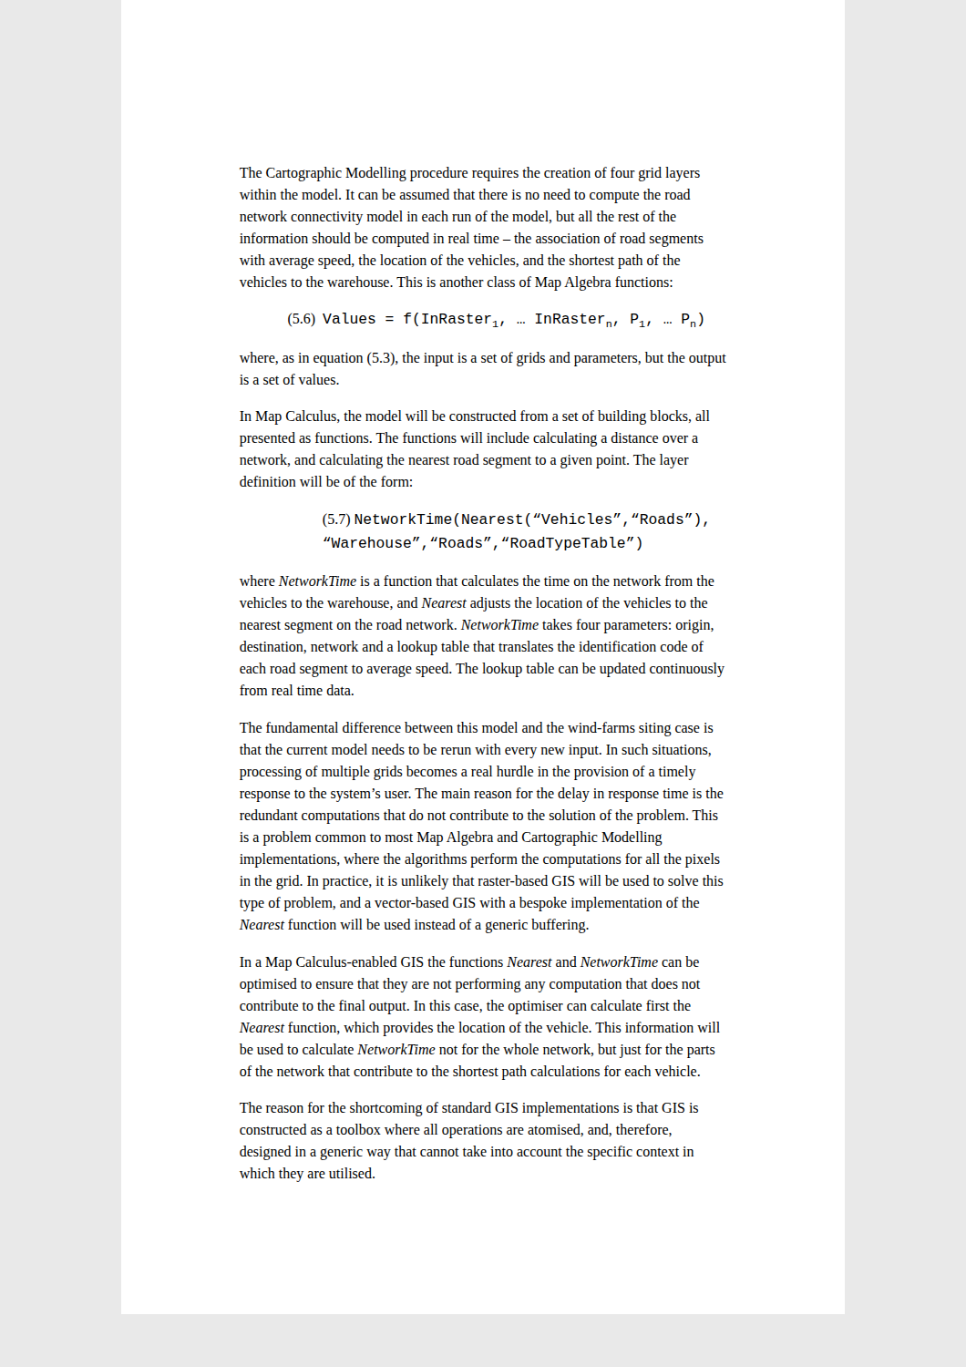The Cartographic Modelling procedure requires the creation of four grid layers within the model. It can be assumed that there is no need to compute the road network connectivity model in each run of the model, but all the rest of the information should be computed in real time – the association of road segments with average speed, the location of the vehicles, and the shortest path of the vehicles to the warehouse. This is another class of Map Algebra functions:
(5.6) Values = f(InRaster1, … InRastern, P1, … Pn)
where, as in equation (5.3), the input is a set of grids and parameters, but the output is a set of values.
In Map Calculus, the model will be constructed from a set of building blocks, all presented as functions. The functions will include calculating a distance over a network, and calculating the nearest road segment to a given point. The layer definition will be of the form:
(5.7) NetworkTime(Nearest(“Vehicles”,“Roads”),
“Warehouse”,“Roads”,“RoadTypeTable”)
where NetworkTime is a function that calculates the time on the network from the vehicles to the warehouse, and Nearest adjusts the location of the vehicles to the nearest segment on the road network. NetworkTime takes four parameters: origin, destination, network and a lookup table that translates the identification code of each road segment to average speed. The lookup table can be updated continuously from real time data.
The fundamental difference between this model and the wind-farms siting case is that the current model needs to be rerun with every new input. In such situations, processing of multiple grids becomes a real hurdle in the provision of a timely response to the system’s user. The main reason for the delay in response time is the redundant computations that do not contribute to the solution of the problem. This is a problem common to most Map Algebra and Cartographic Modelling implementations, where the algorithms perform the computations for all the pixels in the grid. In practice, it is unlikely that raster-based GIS will be used to solve this type of problem, and a vector-based GIS with a bespoke implementation of the Nearest function will be used instead of a generic buffering.
In a Map Calculus-enabled GIS the functions Nearest and NetworkTime can be optimised to ensure that they are not performing any computation that does not contribute to the final output. In this case, the optimiser can calculate first the Nearest function, which provides the location of the vehicle. This information will be used to calculate NetworkTime not for the whole network, but just for the parts of the network that contribute to the shortest path calculations for each vehicle.
The reason for the shortcoming of standard GIS implementations is that GIS is constructed as a toolbox where all operations are atomised, and, therefore, designed in a generic way that cannot take into account the specific context in which they are utilised.